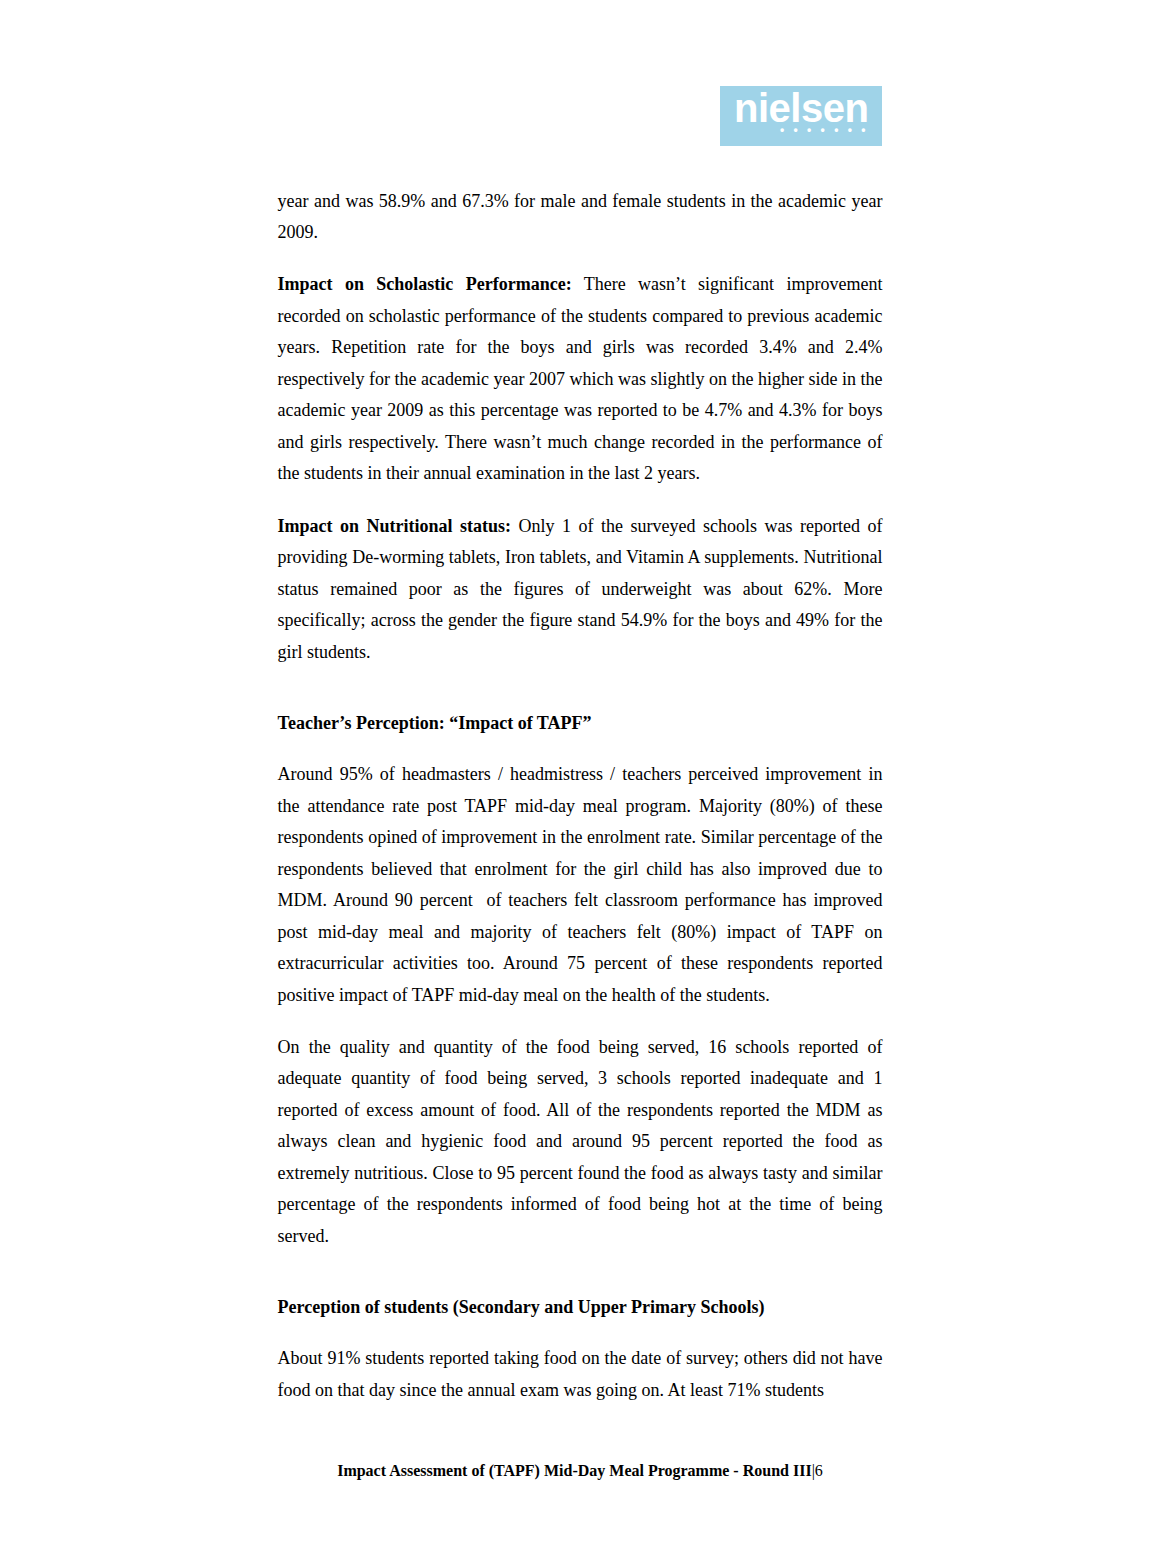nielsen• • • • • • •
year and was 58.9% and 67.3% for male and female students in the academic year 2009.
Impact on Scholastic Performance: There wasn’t significant improvement recorded on scholastic performance of the students compared to previous academic years. Repetition rate for the boys and girls was recorded 3.4% and 2.4% respectively for the academic year 2007 which was slightly on the higher side in the academic year 2009 as this percentage was reported to be 4.7% and 4.3% for boys and girls respectively. There wasn’t much change recorded in the performance of the students in their annual examination in the last 2 years.
Impact on Nutritional status: Only 1 of the surveyed schools was reported of providing De-worming tablets, Iron tablets, and Vitamin A supplements. Nutritional status remained poor as the figures of underweight was about 62%. More specifically; across the gender the figure stand 54.9% for the boys and 49% for the girl students.
Teacher’s Perception: “Impact of TAPF”
Around 95% of headmasters / headmistress / teachers perceived improvement in the attendance rate post TAPF mid-day meal program. Majority (80%) of these respondents opined of improvement in the enrolment rate. Similar percentage of the respondents believed that enrolment for the girl child has also improved due to MDM. Around 90 percent of teachers felt classroom performance has improved post mid-day meal and majority of teachers felt (80%) impact of TAPF on extracurricular activities too. Around 75 percent of these respondents reported positive impact of TAPF mid-day meal on the health of the students.
On the quality and quantity of the food being served, 16 schools reported of adequate quantity of food being served, 3 schools reported inadequate and 1 reported of excess amount of food. All of the respondents reported the MDM as always clean and hygienic food and around 95 percent reported the food as extremely nutritious. Close to 95 percent found the food as always tasty and similar percentage of the respondents informed of food being hot at the time of being served.
Perception of students (Secondary and Upper Primary Schools)
About 91% students reported taking food on the date of survey; others did not have food on that day since the annual exam was going on. At least 71% students
Impact Assessment of (TAPF) Mid-Day Meal Programme - Round III|6